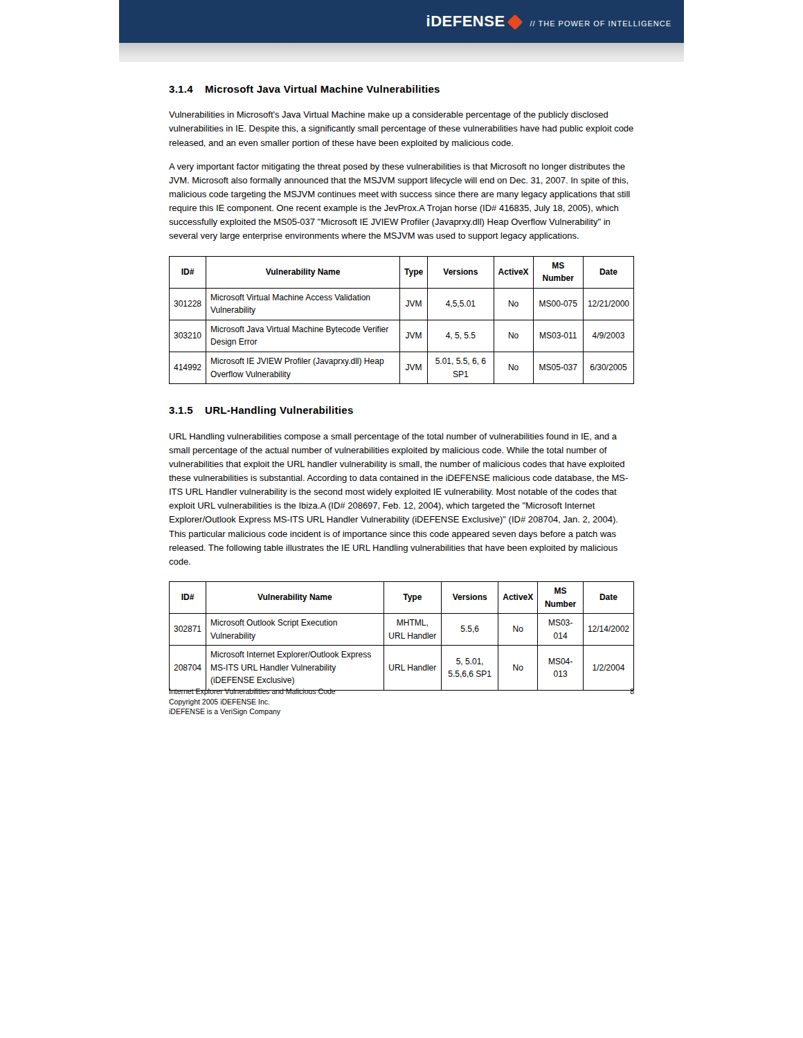iDEFENSE // THE POWER OF INTELLIGENCE
3.1.4 Microsoft Java Virtual Machine Vulnerabilities
Vulnerabilities in Microsoft's Java Virtual Machine make up a considerable percentage of the publicly disclosed vulnerabilities in IE. Despite this, a significantly small percentage of these vulnerabilities have had public exploit code released, and an even smaller portion of these have been exploited by malicious code.
A very important factor mitigating the threat posed by these vulnerabilities is that Microsoft no longer distributes the JVM. Microsoft also formally announced that the MSJVM support lifecycle will end on Dec. 31, 2007. In spite of this, malicious code targeting the MSJVM continues meet with success since there are many legacy applications that still require this IE component. One recent example is the JevProx.A Trojan horse (ID# 416835, July 18, 2005), which successfully exploited the MS05-037 "Microsoft IE JVIEW Profiler (Javaprxy.dll) Heap Overflow Vulnerability" in several very large enterprise environments where the MSJVM was used to support legacy applications.
| ID# | Vulnerability Name | Type | Versions | ActiveX | MS Number | Date |
| --- | --- | --- | --- | --- | --- | --- |
| 301228 | Microsoft Virtual Machine Access Validation Vulnerability | JVM | 4,5,5.01 | No | MS00-075 | 12/21/2000 |
| 303210 | Microsoft Java Virtual Machine Bytecode Verifier Design Error | JVM | 4, 5, 5.5 | No | MS03-011 | 4/9/2003 |
| 414992 | Microsoft IE JVIEW Profiler (Javaprxy.dll) Heap Overflow Vulnerability | JVM | 5.01, 5.5, 6, 6 SP1 | No | MS05-037 | 6/30/2005 |
3.1.5 URL-Handling Vulnerabilities
URL Handling vulnerabilities compose a small percentage of the total number of vulnerabilities found in IE, and a small percentage of the actual number of vulnerabilities exploited by malicious code. While the total number of vulnerabilities that exploit the URL handler vulnerability is small, the number of malicious codes that have exploited these vulnerabilities is substantial. According to data contained in the iDEFENSE malicious code database, the MS-ITS URL Handler vulnerability is the second most widely exploited IE vulnerability. Most notable of the codes that exploit URL vulnerabilities is the Ibiza.A (ID# 208697, Feb. 12, 2004), which targeted the "Microsoft Internet Explorer/Outlook Express MS-ITS URL Handler Vulnerability (iDEFENSE Exclusive)" (ID# 208704, Jan. 2, 2004). This particular malicious code incident is of importance since this code appeared seven days before a patch was released. The following table illustrates the IE URL Handling vulnerabilities that have been exploited by malicious code.
| ID# | Vulnerability Name | Type | Versions | ActiveX | MS Number | Date |
| --- | --- | --- | --- | --- | --- | --- |
| 302871 | Microsoft Outlook Script Execution Vulnerability | MHTML, URL Handler | 5.5,6 | No | MS03-014 | 12/14/2002 |
| 208704 | Microsoft Internet Explorer/Outlook Express MS-ITS URL Handler Vulnerability (iDEFENSE Exclusive) | URL Handler | 5, 5.01, 5.5,6,6 SP1 | No | MS04-013 | 1/2/2004 |
8 Internet Explorer Vulnerabilities and Malicious Code
Copyright 2005 iDEFENSE Inc.
iDEFENSE is a VeriSign Company